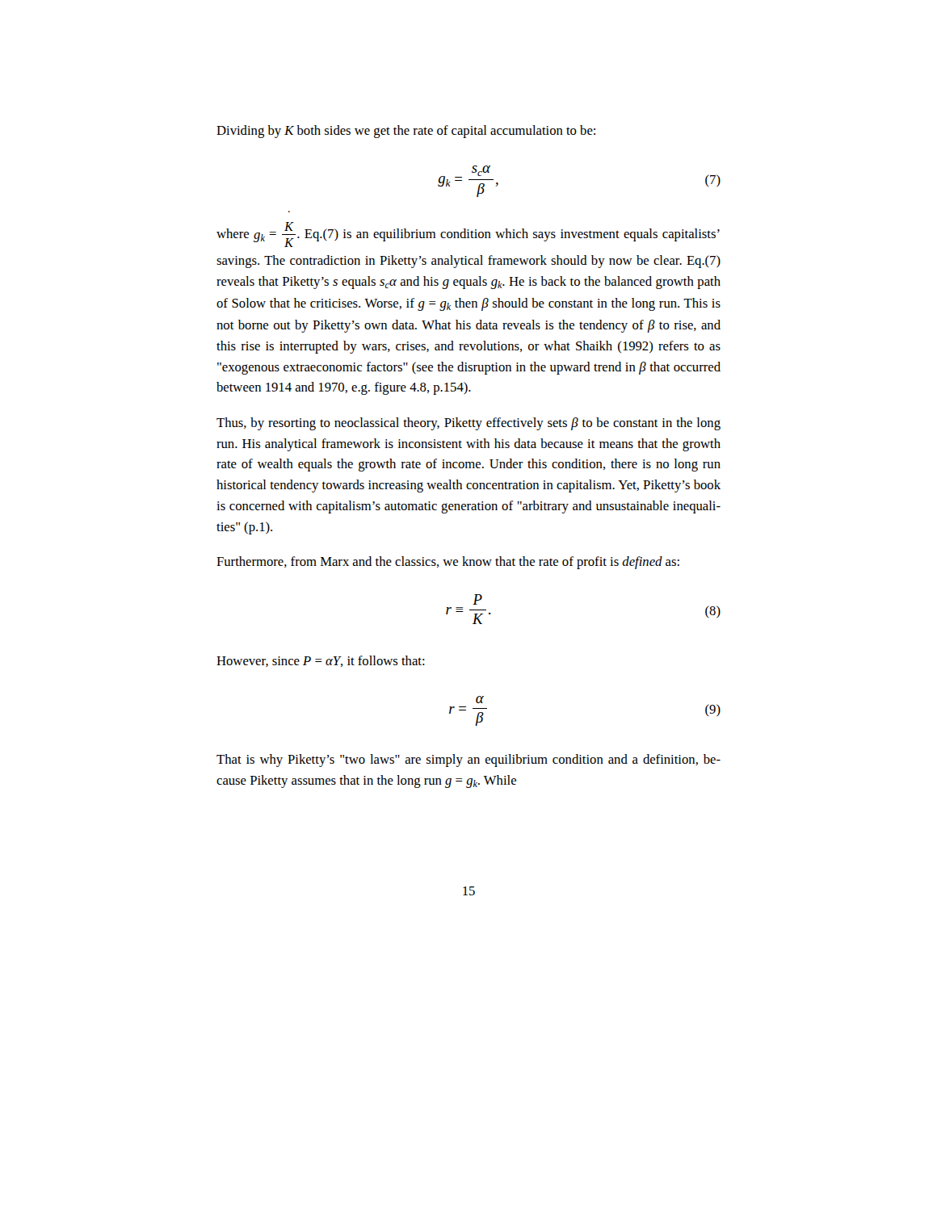Dividing by K both sides we get the rate of capital accumulation to be:
gk = scα β, (7)
where gk = KK. Eq.(7) is an equilibrium condition which says investment equals capitalists’ savings. The contradiction in Piketty’s analytical framework should by now be clear. Eq.(7) reveals that Piketty’s s equals scα and his g equals gk. He is back to the balanced growth path of Solow that he criticises. Worse, if g = gk then β should be constant in the long run. This is not borne out by Piketty’s own data. What his data reveals is the tendency of β to rise, and this rise is interrupted by wars, crises, and revolutions, or what Shaikh (1992) refers to as "exogenous extraeconomic factors" (see the disruption in the upward trend in β that occurred between 1914 and 1970, e.g. figure 4.8, p.154).
Thus, by resorting to neoclassical theory, Piketty effectively sets β to be constant in the long run. His analytical framework is inconsistent with his data because it means that the growth rate of wealth equals the growth rate of income. Under this condition, there is no long run historical tendency towards increasing wealth concentration in capitalism. Yet, Piketty’s book is concerned with capitalism’s automatic generation of "arbitrary and unsustainable inequalities" (p.1).
Furthermore, from Marx and the classics, we know that the rate of profit is defined as:
r ≡ PK. (8)
However, since P = αY, it follows that:
r = αβ (9)
That is why Piketty’s "two laws" are simply an equilibrium condition and a definition, because Piketty assumes that in the long run g = gk. While
15